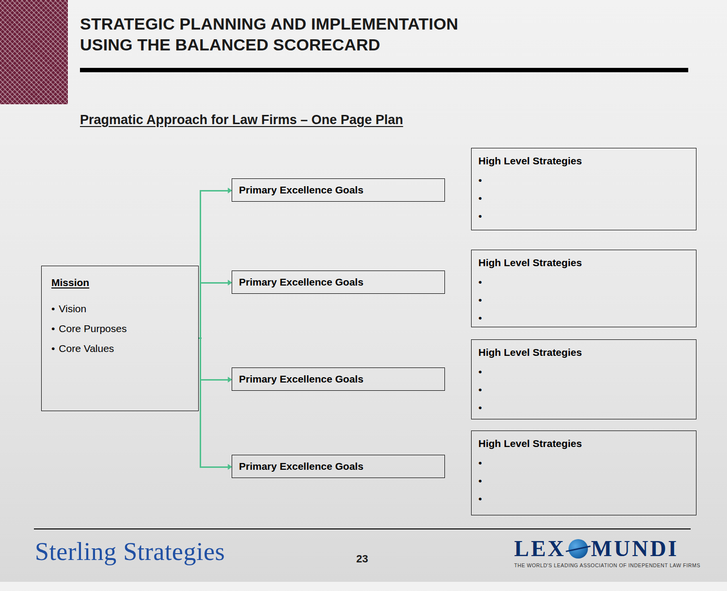STRATEGIC PLANNING AND IMPLEMENTATION
USING THE BALANCED SCORECARD
Pragmatic Approach for Law Firms – One Page Plan
Mission
Vision
Core Purposes
Core Values
Primary Excellence Goals
Primary Excellence Goals
Primary Excellence Goals
Primary Excellence Goals
High Level Strategies
High Level Strategies
High Level Strategies
High Level Strategies
Sterling Strategies
23
LEX MUNDI
THE WORLD'S LEADING ASSOCIATION OF INDEPENDENT LAW FIRMS